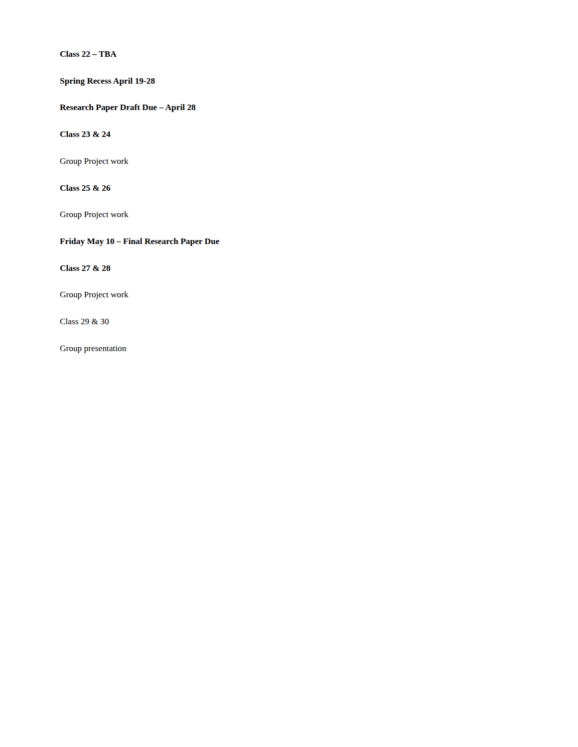Class 22 – TBA
Spring Recess April 19-28
Research Paper Draft Due – April 28
Class 23 & 24
Group Project work
Class 25 & 26
Group Project work
Friday May 10 – Final Research Paper Due
Class 27 & 28
Group Project work
Class 29 & 30
Group presentation